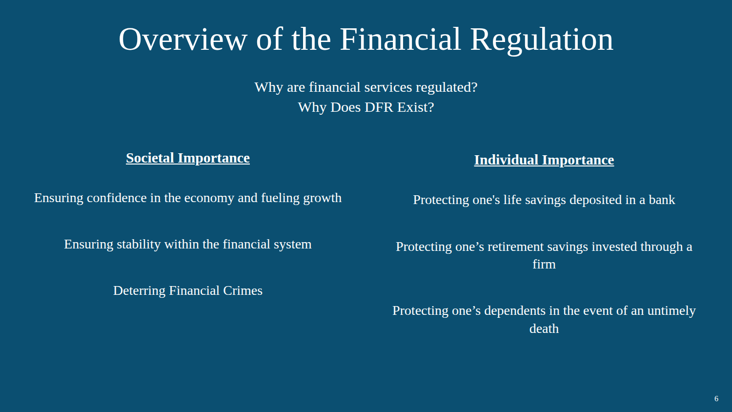Overview of the Financial Regulation
Why are financial services regulated?
Why Does DFR Exist?
Societal Importance
Ensuring confidence in the economy and fueling growth
Ensuring stability within the financial system
Deterring Financial Crimes
Individual Importance
Protecting one's life savings deposited in a bank
Protecting one’s retirement savings invested through a firm
Protecting one’s dependents in the event of an untimely death
6